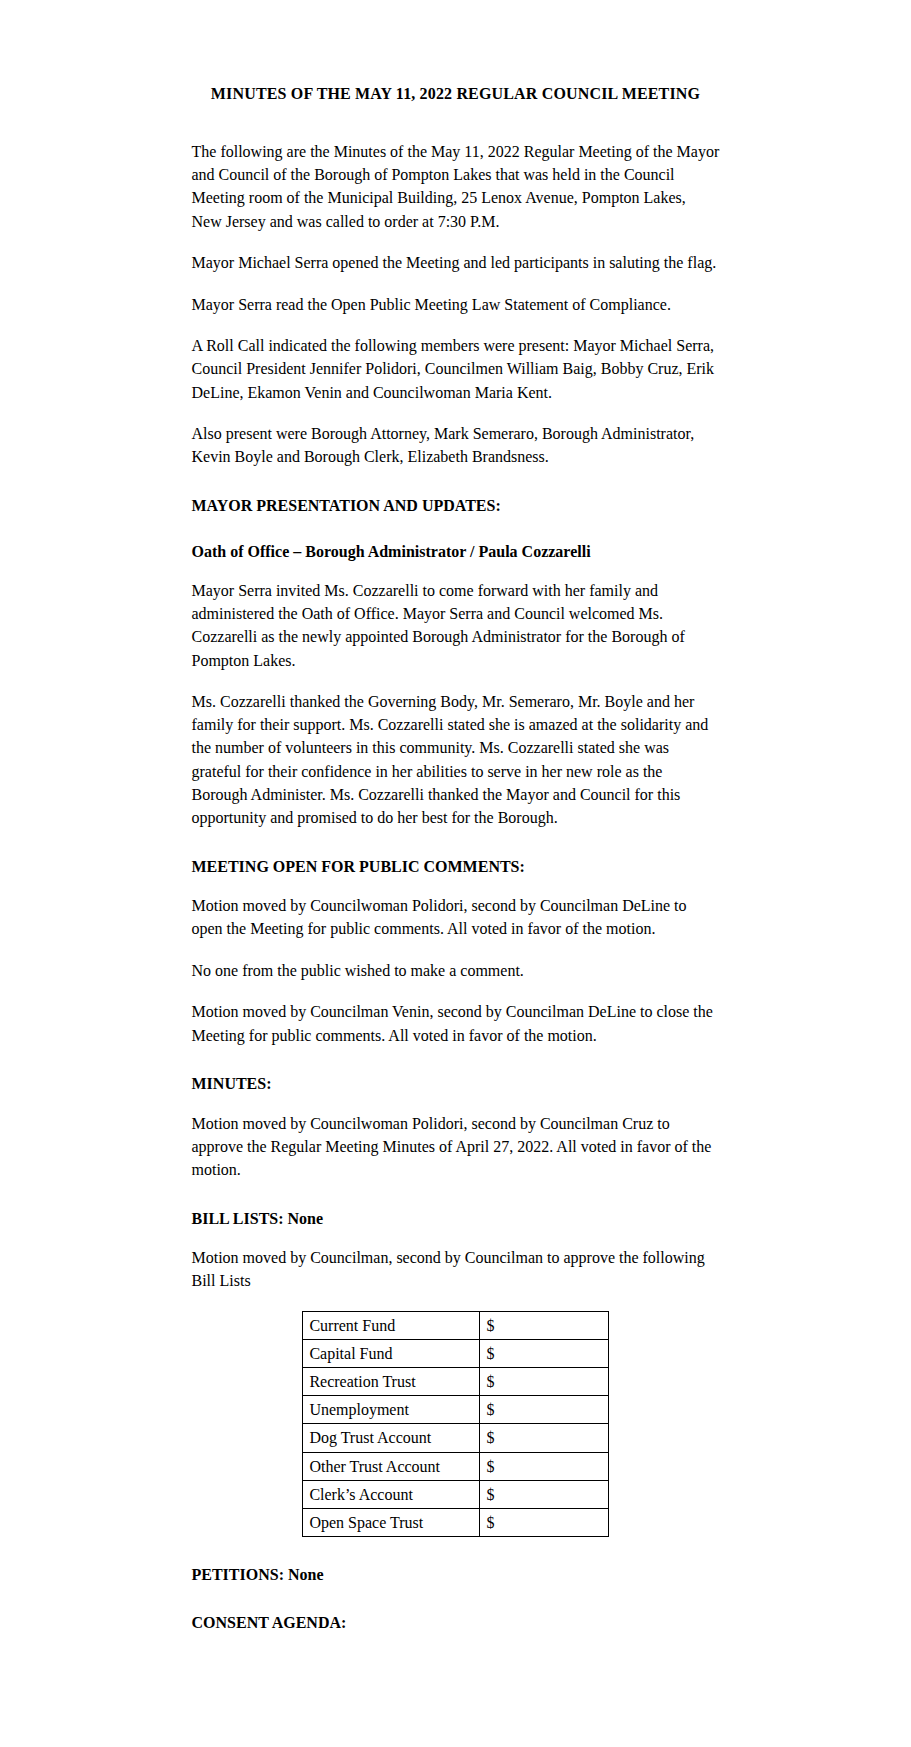MINUTES OF THE MAY 11, 2022 REGULAR COUNCIL MEETING
The following are the Minutes of the May 11, 2022 Regular Meeting of the Mayor and Council of the Borough of Pompton Lakes that was held in the Council Meeting room of the Municipal Building, 25 Lenox Avenue, Pompton Lakes, New Jersey and was called to order at 7:30 P.M.
Mayor Michael Serra opened the Meeting and led participants in saluting the flag.
Mayor Serra read the Open Public Meeting Law Statement of Compliance.
A Roll Call indicated the following members were present: Mayor Michael Serra, Council President Jennifer Polidori, Councilmen William Baig, Bobby Cruz, Erik DeLine, Ekamon Venin and Councilwoman Maria Kent.
Also present were Borough Attorney, Mark Semeraro, Borough Administrator, Kevin Boyle and Borough Clerk, Elizabeth Brandsness.
MAYOR PRESENTATION AND UPDATES:
Oath of Office – Borough Administrator / Paula Cozzarelli
Mayor Serra invited Ms. Cozzarelli to come forward with her family and administered the Oath of Office. Mayor Serra and Council welcomed Ms. Cozzarelli as the newly appointed Borough Administrator for the Borough of Pompton Lakes.
Ms. Cozzarelli thanked the Governing Body, Mr. Semeraro, Mr. Boyle and her family for their support. Ms. Cozzarelli stated she is amazed at the solidarity and the number of volunteers in this community. Ms. Cozzarelli stated she was grateful for their confidence in her abilities to serve in her new role as the Borough Administer. Ms. Cozzarelli thanked the Mayor and Council for this opportunity and promised to do her best for the Borough.
MEETING OPEN FOR PUBLIC COMMENTS:
Motion moved by Councilwoman Polidori, second by Councilman DeLine to open the Meeting for public comments. All voted in favor of the motion.
No one from the public wished to make a comment.
Motion moved by Councilman Venin, second by Councilman DeLine to close the Meeting for public comments. All voted in favor of the motion.
MINUTES:
Motion moved by Councilwoman Polidori, second by Councilman Cruz to approve the Regular Meeting Minutes of April 27, 2022. All voted in favor of the motion.
BILL LISTS: None
Motion moved by Councilman, second by Councilman to approve the following Bill Lists
| Current Fund | $ |
| Capital Fund | $ |
| Recreation Trust | $ |
| Unemployment | $ |
| Dog Trust Account | $ |
| Other Trust Account | $ |
| Clerk’s Account | $ |
| Open Space Trust | $ |
PETITIONS: None
CONSENT AGENDA: